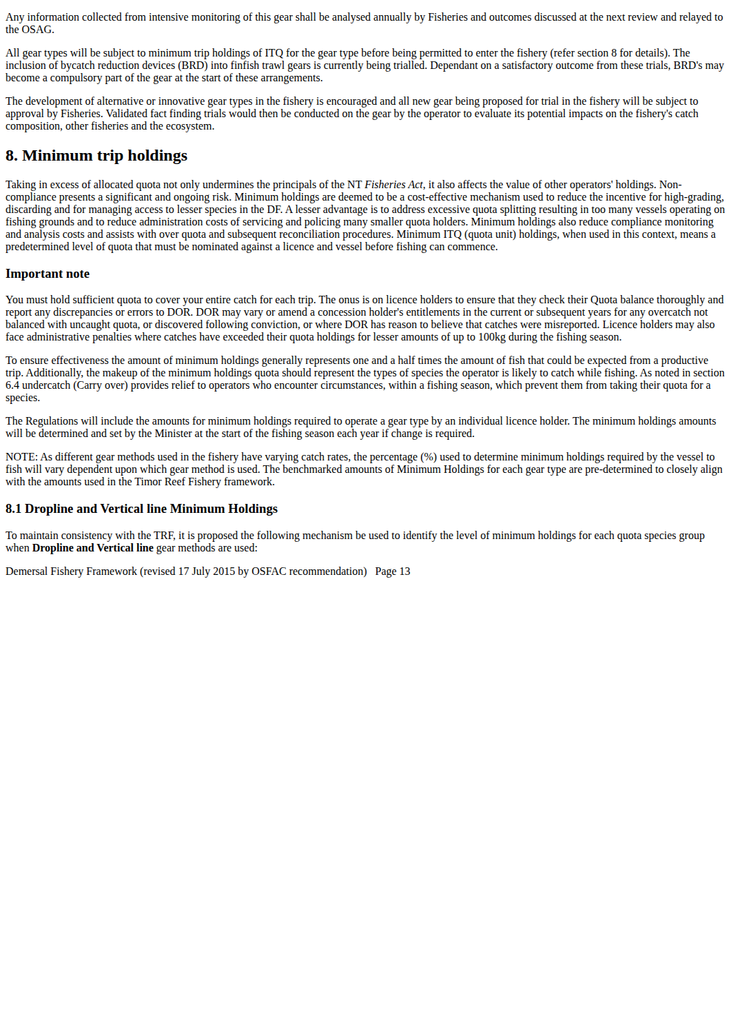Any information collected from intensive monitoring of this gear shall be analysed annually by Fisheries and outcomes discussed at the next review and relayed to the OSAG.
All gear types will be subject to minimum trip holdings of ITQ for the gear type before being permitted to enter the fishery (refer section 8 for details). The inclusion of bycatch reduction devices (BRD) into finfish trawl gears is currently being trialled. Dependant on a satisfactory outcome from these trials, BRD's may become a compulsory part of the gear at the start of these arrangements.
The development of alternative or innovative gear types in the fishery is encouraged and all new gear being proposed for trial in the fishery will be subject to approval by Fisheries. Validated fact finding trials would then be conducted on the gear by the operator to evaluate its potential impacts on the fishery's catch composition, other fisheries and the ecosystem.
8. Minimum trip holdings
Taking in excess of allocated quota not only undermines the principals of the NT Fisheries Act, it also affects the value of other operators' holdings. Non-compliance presents a significant and ongoing risk. Minimum holdings are deemed to be a cost-effective mechanism used to reduce the incentive for high-grading, discarding and for managing access to lesser species in the DF. A lesser advantage is to address excessive quota splitting resulting in too many vessels operating on fishing grounds and to reduce administration costs of servicing and policing many smaller quota holders. Minimum holdings also reduce compliance monitoring and analysis costs and assists with over quota and subsequent reconciliation procedures. Minimum ITQ (quota unit) holdings, when used in this context, means a predetermined level of quota that must be nominated against a licence and vessel before fishing can commence.
Important note
You must hold sufficient quota to cover your entire catch for each trip. The onus is on licence holders to ensure that they check their Quota balance thoroughly and report any discrepancies or errors to DOR. DOR may vary or amend a concession holder's entitlements in the current or subsequent years for any overcatch not balanced with uncaught quota, or discovered following conviction, or where DOR has reason to believe that catches were misreported. Licence holders may also face administrative penalties where catches have exceeded their quota holdings for lesser amounts of up to 100kg during the fishing season.
To ensure effectiveness the amount of minimum holdings generally represents one and a half times the amount of fish that could be expected from a productive trip. Additionally, the makeup of the minimum holdings quota should represent the types of species the operator is likely to catch while fishing. As noted in section 6.4 undercatch (Carry over) provides relief to operators who encounter circumstances, within a fishing season, which prevent them from taking their quota for a species.
The Regulations will include the amounts for minimum holdings required to operate a gear type by an individual licence holder. The minimum holdings amounts will be determined and set by the Minister at the start of the fishing season each year if change is required.
NOTE: As different gear methods used in the fishery have varying catch rates, the percentage (%) used to determine minimum holdings required by the vessel to fish will vary dependent upon which gear method is used. The benchmarked amounts of Minimum Holdings for each gear type are pre-determined to closely align with the amounts used in the Timor Reef Fishery framework.
8.1 Dropline and Vertical line Minimum Holdings
To maintain consistency with the TRF, it is proposed the following mechanism be used to identify the level of minimum holdings for each quota species group when Dropline and Vertical line gear methods are used:
Demersal Fishery Framework (revised 17 July 2015 by OSFAC recommendation) Page 13